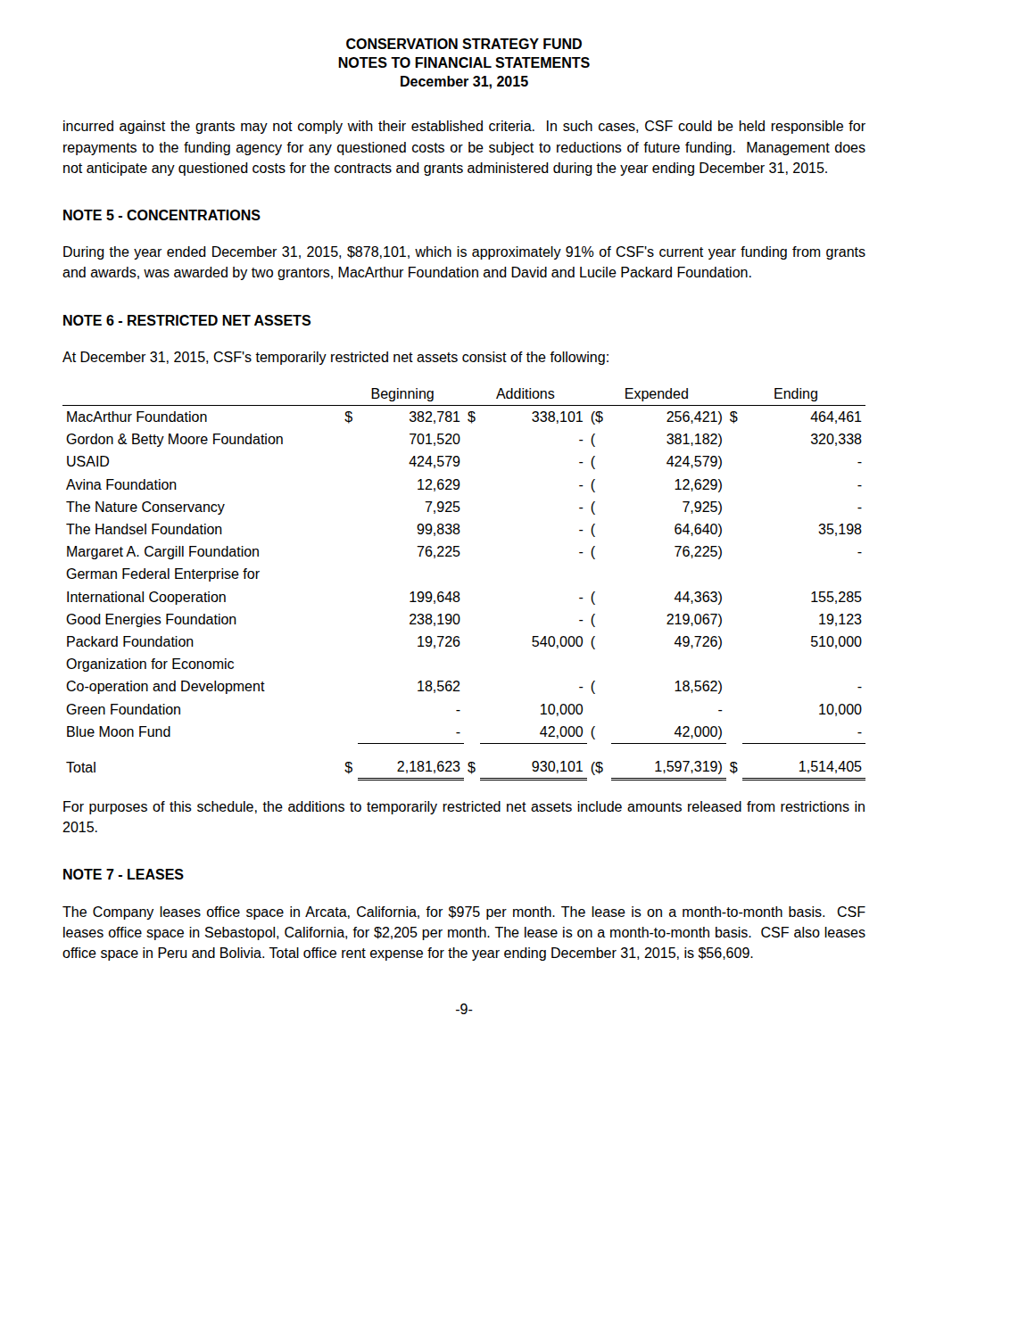CONSERVATION STRATEGY FUND
NOTES TO FINANCIAL STATEMENTS
December 31, 2015
incurred against the grants may not comply with their established criteria. In such cases, CSF could be held responsible for repayments to the funding agency for any questioned costs or be subject to reductions of future funding. Management does not anticipate any questioned costs for the contracts and grants administered during the year ending December 31, 2015.
NOTE 5 - CONCENTRATIONS
During the year ended December 31, 2015, $878,101, which is approximately 91% of CSF's current year funding from grants and awards, was awarded by two grantors, MacArthur Foundation and David and Lucile Packard Foundation.
NOTE 6 - RESTRICTED NET ASSETS
At December 31, 2015, CSF's temporarily restricted net assets consist of the following:
| | Beginning | Additions | Expended | Ending |
| --- | --- | --- | --- | --- |
| MacArthur Foundation | $ | 382,781 | $ | 338,101 | ($ | 256,421) | $ | 464,461 |
| Gordon & Betty Moore Foundation | | 701,520 | | - | ( | 381,182) | | 320,338 |
| USAID | | 424,579 | | - | ( | 424,579) | | - |
| Avina Foundation | | 12,629 | | - | ( | 12,629) | | - |
| The Nature Conservancy | | 7,925 | | - | ( | 7,925) | | - |
| The Handsel Foundation | | 99,838 | | - | ( | 64,640) | | 35,198 |
| Margaret A. Cargill Foundation | | 76,225 | | - | ( | 76,225) | | - |
| German Federal Enterprise for | | | | | | | | |
| International Cooperation | | 199,648 | | - | ( | 44,363) | | 155,285 |
| Good Energies Foundation | | 238,190 | | - | ( | 219,067) | | 19,123 |
| Packard Foundation | | 19,726 | | 540,000 | ( | 49,726) | | 510,000 |
| Organization for Economic | | | | | | | | |
| Co-operation and Development | | 18,562 | | - | ( | 18,562) | | - |
| Green Foundation | | - | | 10,000 | | - | | 10,000 |
| Blue Moon Fund | | - | | 42,000 | ( | 42,000) | | - |
| Total | $ | 2,181,623 | $ | 930,101 | ($ | 1,597,319) | $ | 1,514,405 |
For purposes of this schedule, the additions to temporarily restricted net assets include amounts released from restrictions in 2015.
NOTE 7 - LEASES
The Company leases office space in Arcata, California, for $975 per month. The lease is on a month-to-month basis. CSF leases office space in Sebastopol, California, for $2,205 per month. The lease is on a month-to-month basis. CSF also leases office space in Peru and Bolivia. Total office rent expense for the year ending December 31, 2015, is $56,609.
-9-